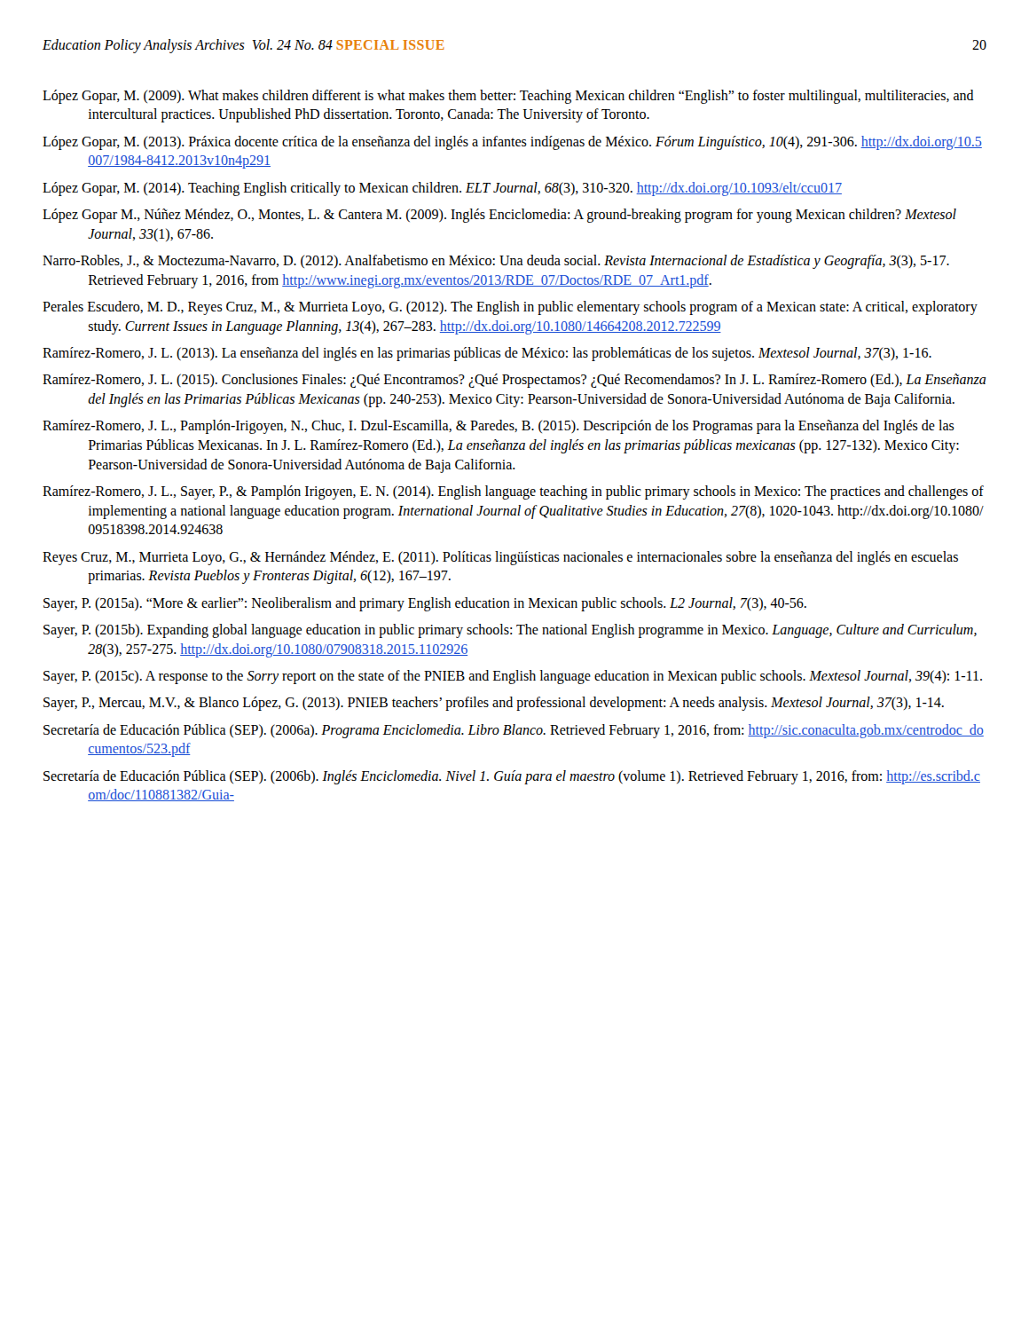Education Policy Analysis Archives Vol. 24 No. 84 SPECIAL ISSUE 20
López Gopar, M. (2009). What makes children different is what makes them better: Teaching Mexican children “English” to foster multilingual, multiliteracies, and intercultural practices. Unpublished PhD dissertation. Toronto, Canada: The University of Toronto.
López Gopar, M. (2013). Práxica docente crítica de la enseñanza del inglés a infantes indígenas de México. Fórum Linguístico, 10(4), 291-306. http://dx.doi.org/10.5007/1984-8412.2013v10n4p291
López Gopar, M. (2014). Teaching English critically to Mexican children. ELT Journal, 68(3), 310-320. http://dx.doi.org/10.1093/elt/ccu017
López Gopar M., Núñez Méndez, O., Montes, L. & Cantera M. (2009). Inglés Enciclomedia: A ground-breaking program for young Mexican children? Mextesol Journal, 33(1), 67-86.
Narro-Robles, J., & Moctezuma-Navarro, D. (2012). Analfabetismo en México: Una deuda social. Revista Internacional de Estadística y Geografía, 3(3), 5-17. Retrieved February 1, 2016, from http://www.inegi.org.mx/eventos/2013/RDE_07/Doctos/RDE_07_Art1.pdf.
Perales Escudero, M. D., Reyes Cruz, M., & Murrieta Loyo, G. (2012). The English in public elementary schools program of a Mexican state: A critical, exploratory study. Current Issues in Language Planning, 13(4), 267–283. http://dx.doi.org/10.1080/14664208.2012.722599
Ramírez-Romero, J. L. (2013). La enseñanza del inglés en las primarias públicas de México: las problemáticas de los sujetos. Mextesol Journal, 37(3), 1-16.
Ramírez-Romero, J. L. (2015). Conclusiones Finales: ¿Qué Encontramos? ¿Qué Prospectamos? ¿Qué Recomendamos? In J. L. Ramírez-Romero (Ed.), La Enseñanza del Inglés en las Primarias Públicas Mexicanas (pp. 240-253). Mexico City: Pearson-Universidad de Sonora-Universidad Autónoma de Baja California.
Ramírez-Romero, J. L., Pamplón-Irigoyen, N., Chuc, I. Dzul-Escamilla, & Paredes, B. (2015). Descripción de los Programas para la Enseñanza del Inglés de las Primarias Públicas Mexicanas. In J. L. Ramírez-Romero (Ed.), La enseñanza del inglés en las primarias públicas mexicanas (pp. 127-132). Mexico City: Pearson-Universidad de Sonora-Universidad Autónoma de Baja California.
Ramírez-Romero, J. L., Sayer, P., & Pamplón Irigoyen, E. N. (2014). English language teaching in public primary schools in Mexico: The practices and challenges of implementing a national language education program. International Journal of Qualitative Studies in Education, 27(8), 1020-1043. http://dx.doi.org/10.1080/09518398.2014.924638
Reyes Cruz, M., Murrieta Loyo, G., & Hernández Méndez, E. (2011). Políticas lingüísticas nacionales e internacionales sobre la enseñanza del inglés en escuelas primarias. Revista Pueblos y Fronteras Digital, 6(12), 167–197.
Sayer, P. (2015a). “More & earlier”: Neoliberalism and primary English education in Mexican public schools. L2 Journal, 7(3), 40-56.
Sayer, P. (2015b). Expanding global language education in public primary schools: The national English programme in Mexico. Language, Culture and Curriculum, 28(3), 257-275. http://dx.doi.org/10.1080/07908318.2015.1102926
Sayer, P. (2015c). A response to the Sorry report on the state of the PNIEB and English language education in Mexican public schools. Mextesol Journal, 39(4): 1-11.
Sayer, P., Mercau, M.V., & Blanco López, G. (2013). PNIEB teachers’ profiles and professional development: A needs analysis. Mextesol Journal, 37(3), 1-14.
Secretaría de Educación Pública (SEP). (2006a). Programa Enciclomedia. Libro Blanco. Retrieved February 1, 2016, from: http://sic.conaculta.gob.mx/centrodoc_documentos/523.pdf
Secretaría de Educación Pública (SEP). (2006b). Inglés Enciclomedia. Nivel 1. Guía para el maestro (volume 1). Retrieved February 1, 2016, from: http://es.scribd.com/doc/110881382/Guia-